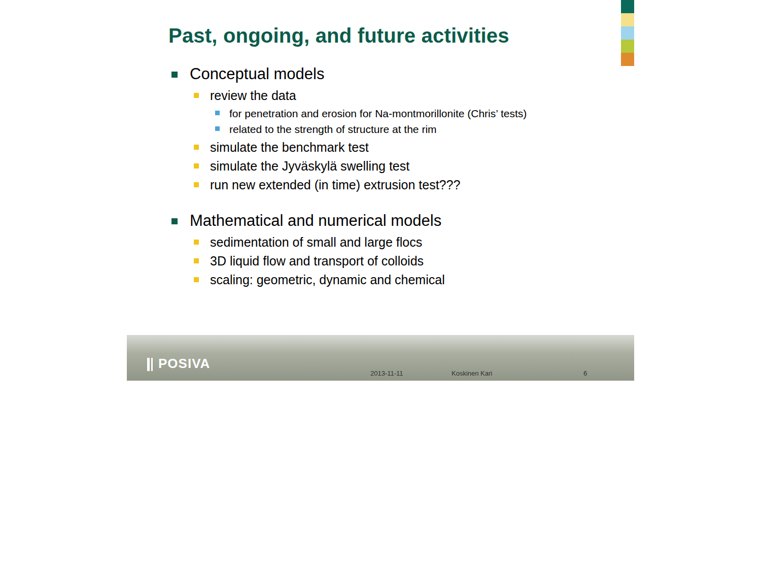Past, ongoing, and future activities
Conceptual models
review the data
for penetration and erosion for Na-montmorillonite (Chris’ tests)
related to the strength of structure at the rim
simulate the benchmark test
simulate the Jyväskylä swelling test
run new extended (in time) extrusion test???
Mathematical and numerical models
sedimentation of small and large flocs
3D liquid flow and transport of colloids
scaling: geometric, dynamic and chemical
POSIVA
2013-11-11 Koskinen Kari 6